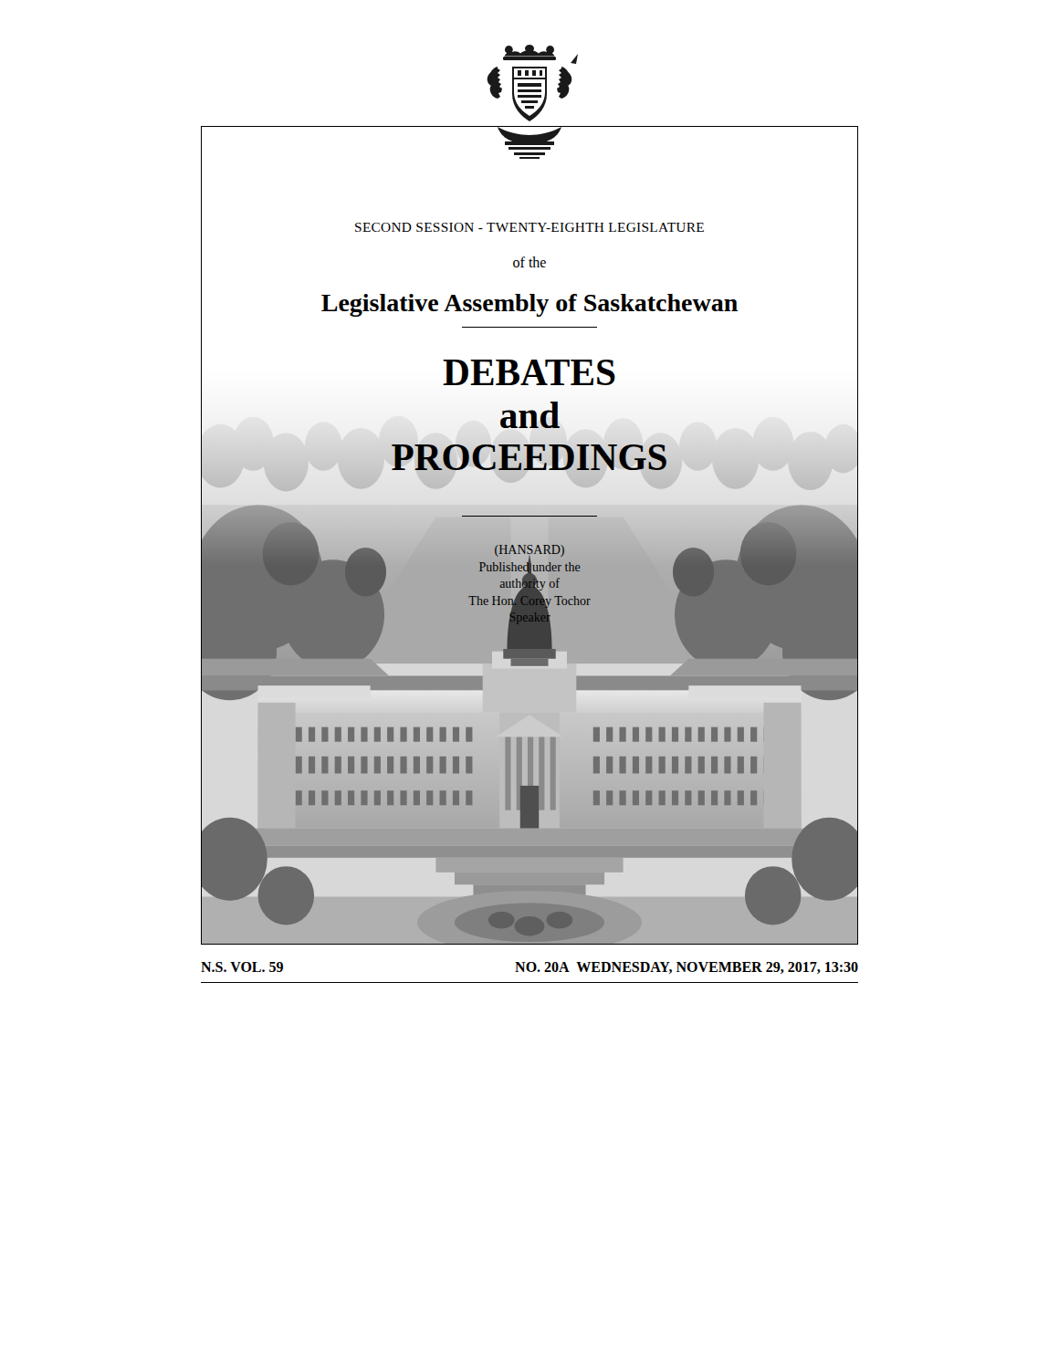SECOND SESSION - TWENTY-EIGHTH LEGISLATURE
of the
Legislative Assembly of Saskatchewan
DEBATES
and
PROCEEDINGS
(HANSARD) Published under the authority of The Hon. Corey Tochor Speaker
N.S. VOL. 59 NO. 20A WEDNESDAY, NOVEMBER 29, 2017, 13:30